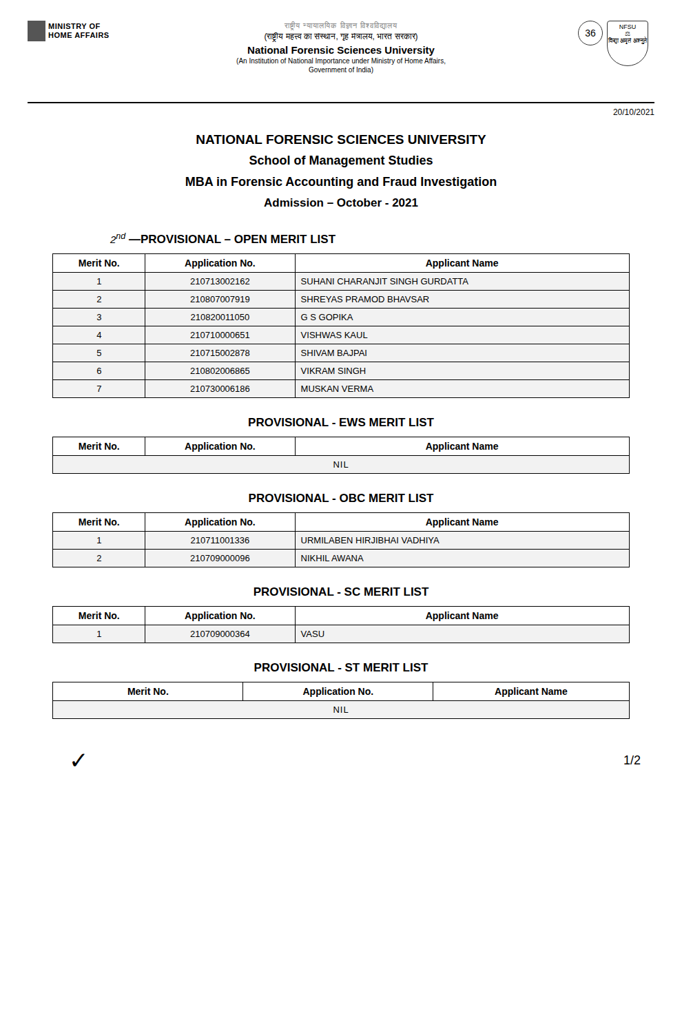MINISTRY OF
HOME AFFAIRS
36 NFSU
⚖
विद्या अमृतं अश्नुते
राष्ट्रीय न्यायालयिक विज्ञान विश्वविद्यालय
(राष्ट्रीय महत्त्व का संस्थान, गृह मंत्रालय, भारत सरकार)
National Forensic Sciences University
(An Institution of National Importance under Ministry of Home Affairs,
Government of India)
20/10/2021
NATIONAL FORENSIC SCIENCES UNIVERSITY
School of Management Studies
MBA in Forensic Accounting and Fraud Investigation
Admission – October - 2021
2nd —PROVISIONAL – OPEN MERIT LIST
| Merit No. | Application No. | Applicant Name |
| --- | --- | --- |
| 1 | 210713002162 | SUHANI CHARANJIT SINGH GURDATTA |
| 2 | 210807007919 | SHREYAS PRAMOD BHAVSAR |
| 3 | 210820011050 | G S GOPIKA |
| 4 | 210710000651 | VISHWAS KAUL |
| 5 | 210715002878 | SHIVAM BAJPAI |
| 6 | 210802006865 | VIKRAM SINGH |
| 7 | 210730006186 | MUSKAN VERMA |
PROVISIONAL - EWS MERIT LIST
| Merit No. | Application No. | Applicant Name |
| --- | --- | --- |
| NIL |
PROVISIONAL - OBC MERIT LIST
| Merit No. | Application No. | Applicant Name |
| --- | --- | --- |
| 1 | 210711001336 | URMILABEN HIRJIBHAI VADHIYA |
| 2 | 210709000096 | NIKHIL AWANA |
PROVISIONAL - SC MERIT LIST
| Merit No. | Application No. | Applicant Name |
| --- | --- | --- |
| 1 | 210709000364 | VASU |
PROVISIONAL - ST MERIT LIST
| Merit No. | Application No. | Applicant Name |
| --- | --- | --- |
| NIL |
✓
1/2